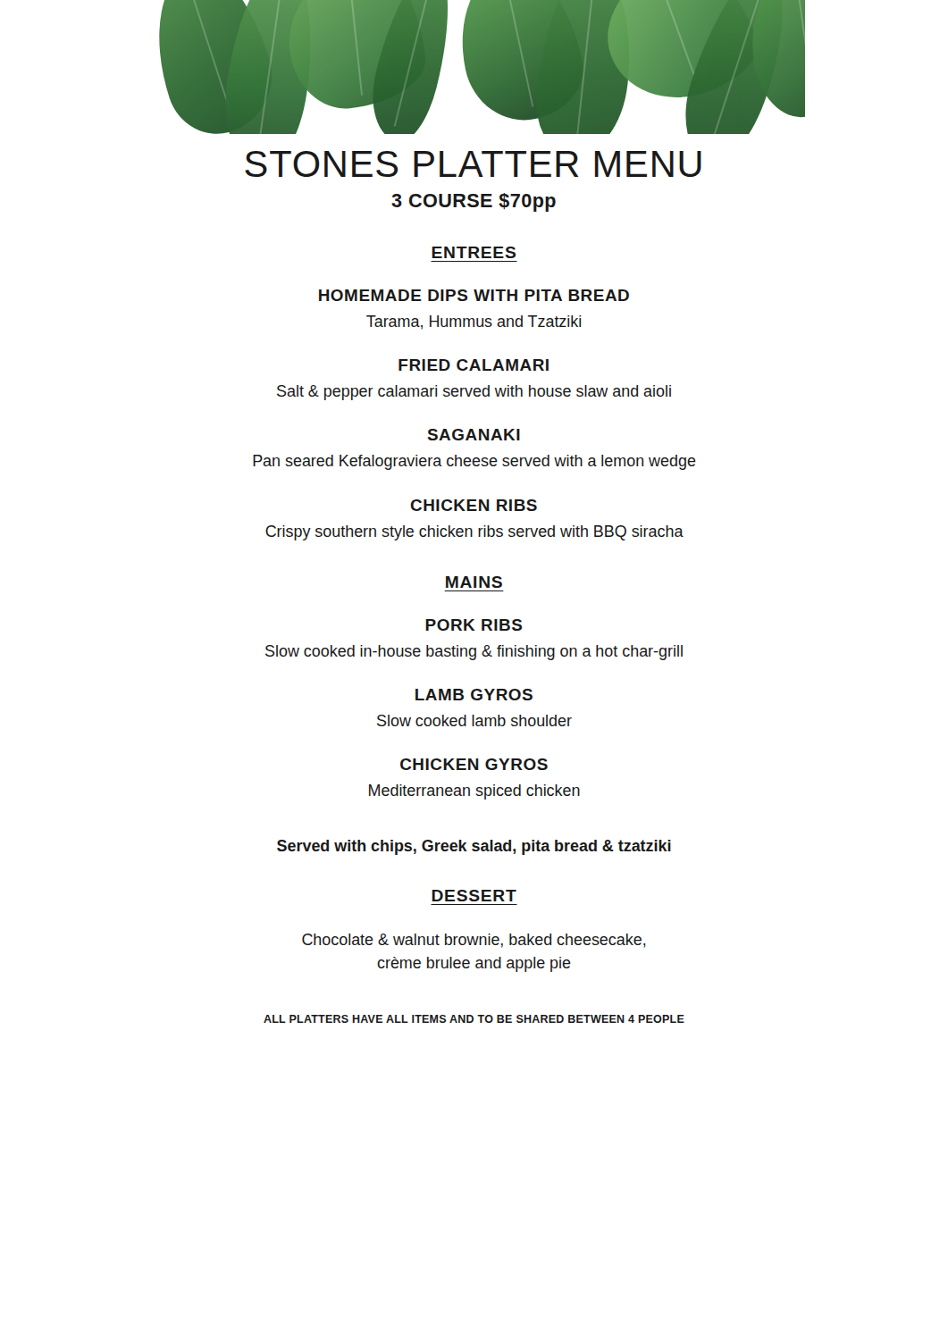STONES PLATTER MENU
3 COURSE $70pp
ENTREES
HOMEMADE DIPS WITH PITA BREAD
Tarama, Hummus and Tzatziki
FRIED CALAMARI
Salt & pepper calamari served with house slaw and aioli
SAGANAKI
Pan seared Kefalograviera cheese served with a lemon wedge
CHICKEN RIBS
Crispy southern style chicken ribs served with BBQ siracha
MAINS
PORK RIBS
Slow cooked in-house basting & finishing on a hot char-grill
LAMB GYROS
Slow cooked lamb shoulder
CHICKEN GYROS
Mediterranean spiced chicken
Served with chips, Greek salad, pita bread & tzatziki
DESSERT
Chocolate & walnut brownie, baked cheesecake,
crème brulee and apple pie
ALL PLATTERS HAVE ALL ITEMS AND TO BE SHARED BETWEEN 4 PEOPLE